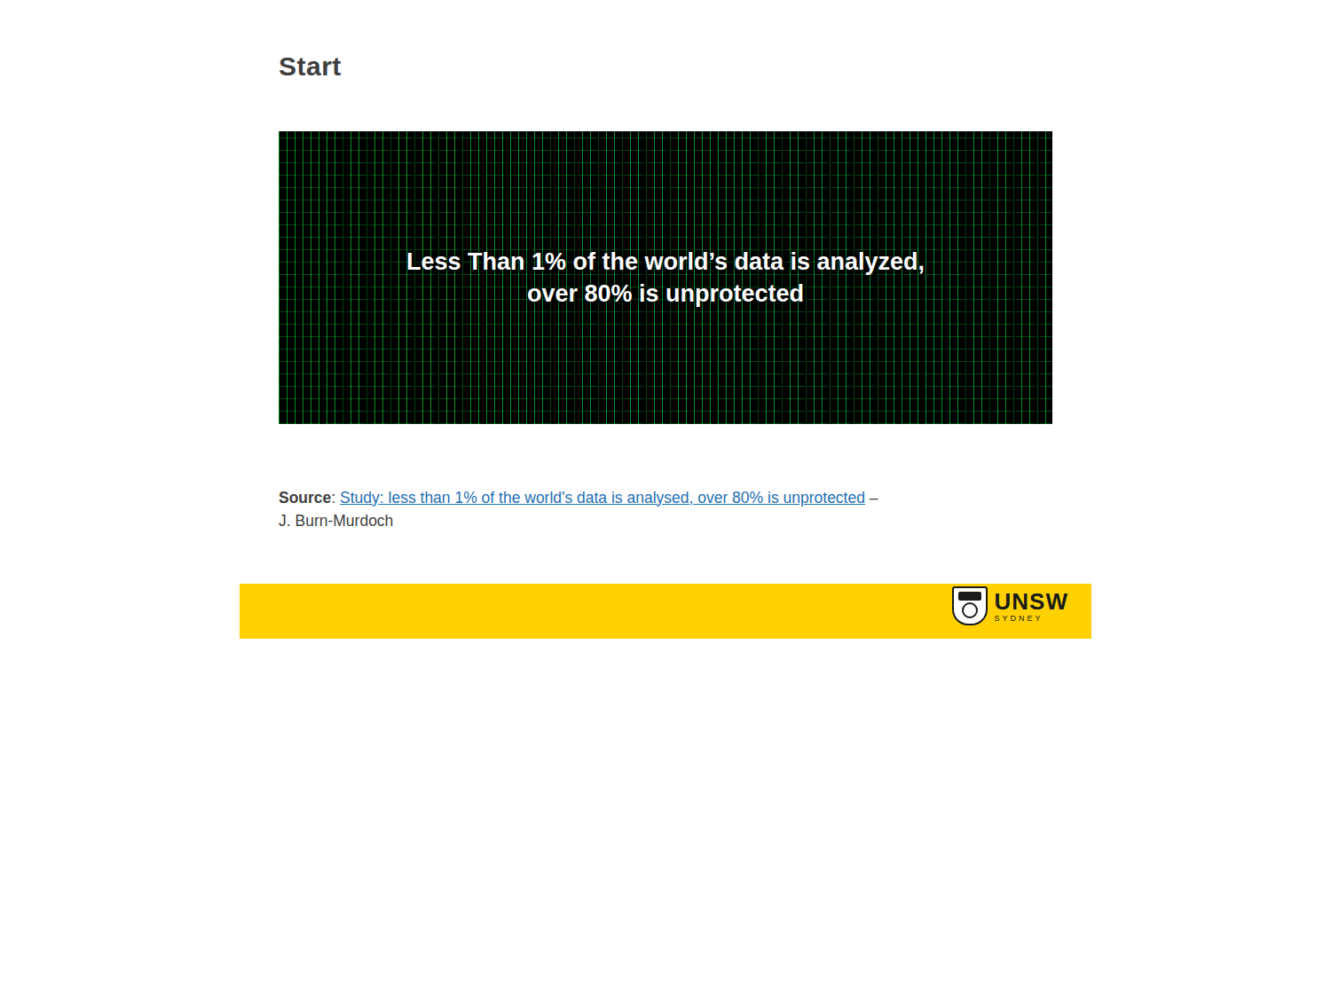Start
Less Than 1% of the world’s data is analyzed,
over 80% is unprotected
Source: Study: less than 1% of the world's data is analysed, over 80% is unprotected –
J. Burn-Murdoch
UNSW SYDNEY